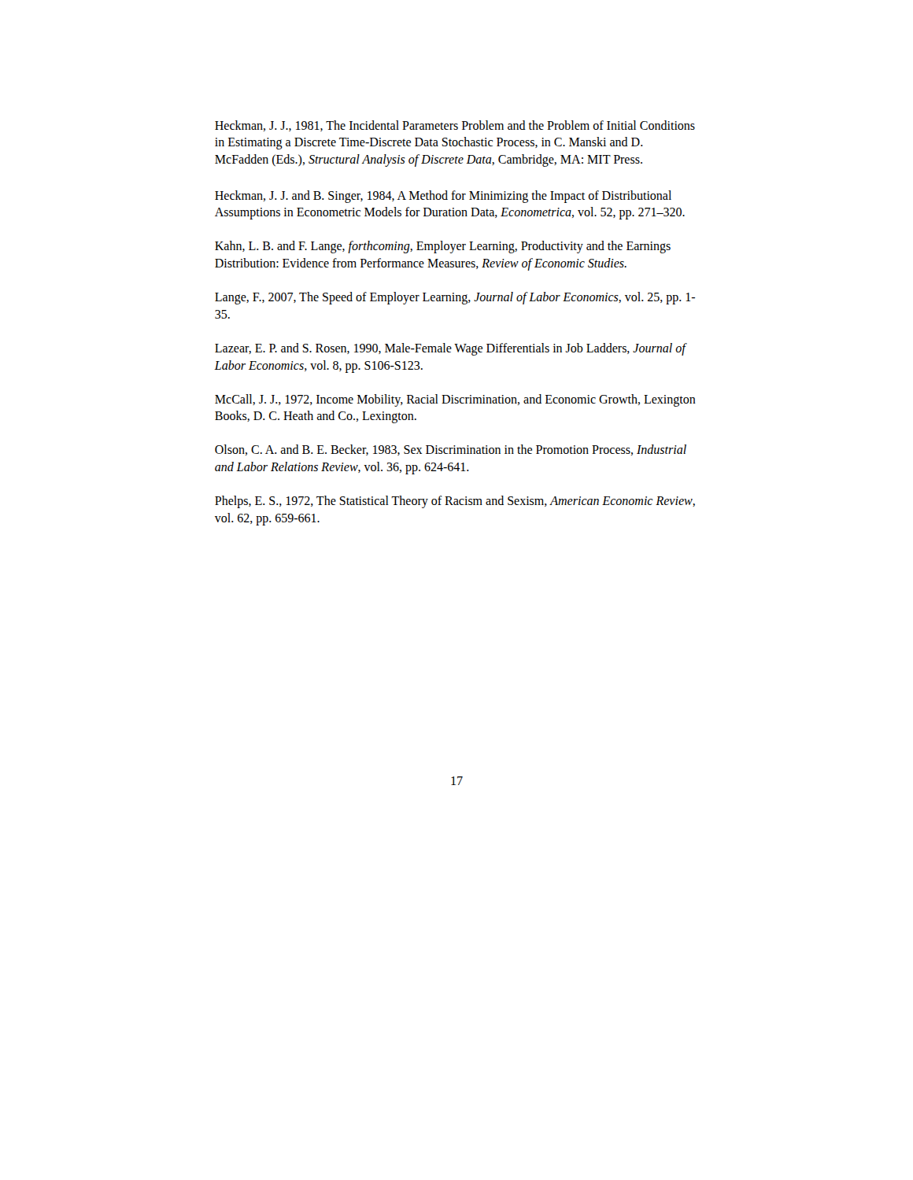Heckman, J. J., 1981, The Incidental Parameters Problem and the Problem of Initial Conditions in Estimating a Discrete Time-Discrete Data Stochastic Process, in C. Manski and D. McFadden (Eds.), Structural Analysis of Discrete Data, Cambridge, MA: MIT Press.
Heckman, J. J. and B. Singer, 1984, A Method for Minimizing the Impact of Distributional Assumptions in Econometric Models for Duration Data, Econometrica, vol. 52, pp. 271–320.
Kahn, L. B. and F. Lange, forthcoming, Employer Learning, Productivity and the Earnings Distribution: Evidence from Performance Measures, Review of Economic Studies.
Lange, F., 2007, The Speed of Employer Learning, Journal of Labor Economics, vol. 25, pp. 1-35.
Lazear, E. P. and S. Rosen, 1990, Male-Female Wage Differentials in Job Ladders, Journal of Labor Economics, vol. 8, pp. S106-S123.
McCall, J. J., 1972, Income Mobility, Racial Discrimination, and Economic Growth, Lexington Books, D. C. Heath and Co., Lexington.
Olson, C. A. and B. E. Becker, 1983, Sex Discrimination in the Promotion Process, Industrial and Labor Relations Review, vol. 36, pp. 624-641.
Phelps, E. S., 1972, The Statistical Theory of Racism and Sexism, American Economic Review, vol. 62, pp. 659-661.
17